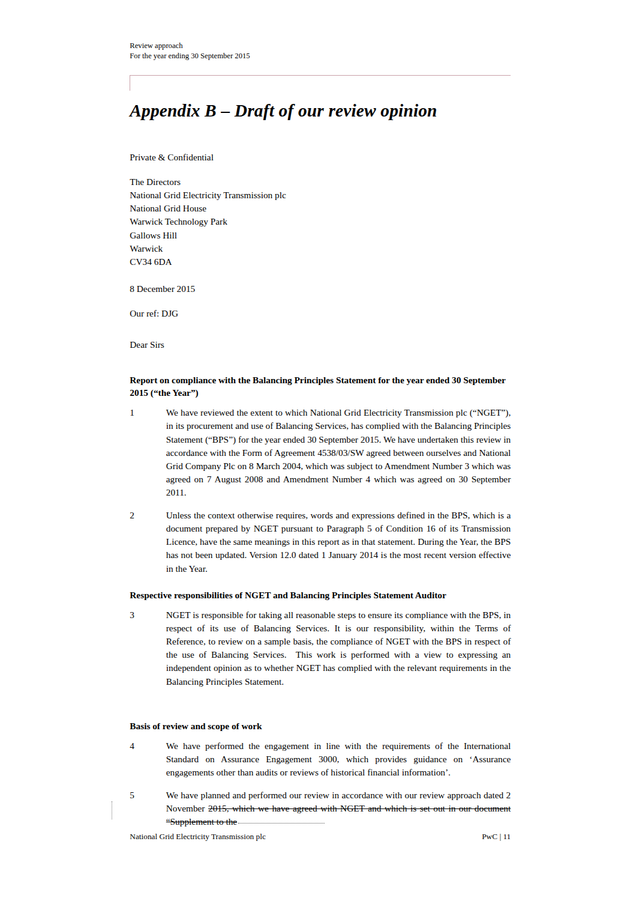Review approach
For the year ending 30 September 2015
Appendix B – Draft of our review opinion
Private & Confidential
The Directors
National Grid Electricity Transmission plc
National Grid House
Warwick Technology Park
Gallows Hill
Warwick
CV34 6DA
8 December 2015
Our ref: DJG
Dear Sirs
Report on compliance with the Balancing Principles Statement for the year ended 30 September 2015 (“the Year”)
1 We have reviewed the extent to which National Grid Electricity Transmission plc (“NGET”), in its procurement and use of Balancing Services, has complied with the Balancing Principles Statement (“BPS”) for the year ended 30 September 2015. We have undertaken this review in accordance with the Form of Agreement 4538/03/SW agreed between ourselves and National Grid Company Plc on 8 March 2004, which was subject to Amendment Number 3 which was agreed on 7 August 2008 and Amendment Number 4 which was agreed on 30 September 2011.
2 Unless the context otherwise requires, words and expressions defined in the BPS, which is a document prepared by NGET pursuant to Paragraph 5 of Condition 16 of its Transmission Licence, have the same meanings in this report as in that statement. During the Year, the BPS has not been updated. Version 12.0 dated 1 January 2014 is the most recent version effective in the Year.
Respective responsibilities of NGET and Balancing Principles Statement Auditor
3 NGET is responsible for taking all reasonable steps to ensure its compliance with the BPS, in respect of its use of Balancing Services. It is our responsibility, within the Terms of Reference, to review on a sample basis, the compliance of NGET with the BPS in respect of the use of Balancing Services. This work is performed with a view to expressing an independent opinion as to whether NGET has complied with the relevant requirements in the Balancing Principles Statement.
Basis of review and scope of work
4 We have performed the engagement in line with the requirements of the International Standard on Assurance Engagement 3000, which provides guidance on ‘Assurance engagements other than audits or reviews of historical financial information’.
5 We have planned and performed our review in accordance with our review approach dated 2 November 2015, which we have agreed with NGET and which is set out in our document “Supplement to the
National Grid Electricity Transmission plc
PwC | 11